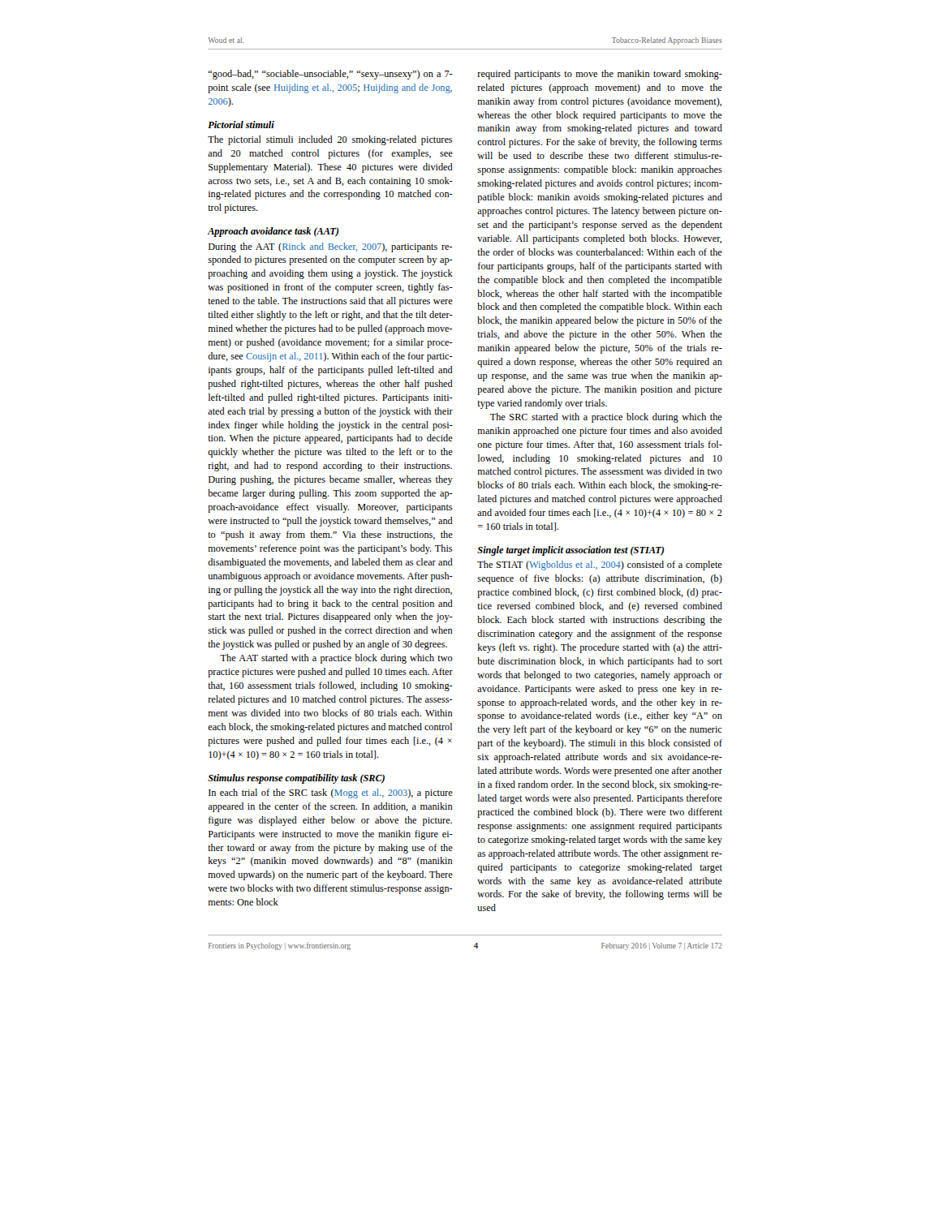Woud et al.
Tobacco-Related Approach Biases
“good–bad,” “sociable–unsociable,” “sexy–unsexy”) on a 7-point scale (see Huijding et al., 2005; Huijding and de Jong, 2006).
Pictorial stimuli
The pictorial stimuli included 20 smoking-related pictures and 20 matched control pictures (for examples, see Supplementary Material). These 40 pictures were divided across two sets, i.e., set A and B, each containing 10 smoking-related pictures and the corresponding 10 matched control pictures.
Approach avoidance task (AAT)
During the AAT (Rinck and Becker, 2007), participants responded to pictures presented on the computer screen by approaching and avoiding them using a joystick. The joystick was positioned in front of the computer screen, tightly fastened to the table. The instructions said that all pictures were tilted either slightly to the left or right, and that the tilt determined whether the pictures had to be pulled (approach movement) or pushed (avoidance movement; for a similar procedure, see Cousijn et al., 2011). Within each of the four participants groups, half of the participants pulled left-tilted and pushed right-tilted pictures, whereas the other half pushed left-tilted and pulled right-tilted pictures. Participants initiated each trial by pressing a button of the joystick with their index finger while holding the joystick in the central position. When the picture appeared, participants had to decide quickly whether the picture was tilted to the left or to the right, and had to respond according to their instructions. During pushing, the pictures became smaller, whereas they became larger during pulling. This zoom supported the approach-avoidance effect visually. Moreover, participants were instructed to “pull the joystick toward themselves,” and to “push it away from them.” Via these instructions, the movements’ reference point was the participant’s body. This disambiguated the movements, and labeled them as clear and unambiguous approach or avoidance movements. After pushing or pulling the joystick all the way into the right direction, participants had to bring it back to the central position and start the next trial. Pictures disappeared only when the joystick was pulled or pushed in the correct direction and when the joystick was pulled or pushed by an angle of 30 degrees.
The AAT started with a practice block during which two practice pictures were pushed and pulled 10 times each. After that, 160 assessment trials followed, including 10 smoking-related pictures and 10 matched control pictures. The assessment was divided into two blocks of 80 trials each. Within each block, the smoking-related pictures and matched control pictures were pushed and pulled four times each [i.e., (4 × 10)+(4 × 10) = 80 × 2 = 160 trials in total].
Stimulus response compatibility task (SRC)
In each trial of the SRC task (Mogg et al., 2003), a picture appeared in the center of the screen. In addition, a manikin figure was displayed either below or above the picture. Participants were instructed to move the manikin figure either toward or away from the picture by making use of the keys “2” (manikin moved downwards) and “8” (manikin moved upwards) on the numeric part of the keyboard. There were two blocks with two different stimulus-response assignments: One block
required participants to move the manikin toward smoking-related pictures (approach movement) and to move the manikin away from control pictures (avoidance movement), whereas the other block required participants to move the manikin away from smoking-related pictures and toward control pictures. For the sake of brevity, the following terms will be used to describe these two different stimulus-response assignments: compatible block: manikin approaches smoking-related pictures and avoids control pictures; incompatible block: manikin avoids smoking-related pictures and approaches control pictures. The latency between picture onset and the participant’s response served as the dependent variable. All participants completed both blocks. However, the order of blocks was counterbalanced: Within each of the four participants groups, half of the participants started with the compatible block and then completed the incompatible block, whereas the other half started with the incompatible block and then completed the compatible block. Within each block, the manikin appeared below the picture in 50% of the trials, and above the picture in the other 50%. When the manikin appeared below the picture, 50% of the trials required a down response, whereas the other 50% required an up response, and the same was true when the manikin appeared above the picture. The manikin position and picture type varied randomly over trials.
The SRC started with a practice block during which the manikin approached one picture four times and also avoided one picture four times. After that, 160 assessment trials followed, including 10 smoking-related pictures and 10 matched control pictures. The assessment was divided in two blocks of 80 trials each. Within each block, the smoking-related pictures and matched control pictures were approached and avoided four times each [i.e., (4 × 10)+(4 × 10) = 80 × 2 = 160 trials in total].
Single target implicit association test (STIAT)
The STIAT (Wigboldus et al., 2004) consisted of a complete sequence of five blocks: (a) attribute discrimination, (b) practice combined block, (c) first combined block, (d) practice reversed combined block, and (e) reversed combined block. Each block started with instructions describing the discrimination category and the assignment of the response keys (left vs. right). The procedure started with (a) the attribute discrimination block, in which participants had to sort words that belonged to two categories, namely approach or avoidance. Participants were asked to press one key in response to approach-related words, and the other key in response to avoidance-related words (i.e., either key “A” on the very left part of the keyboard or key “6” on the numeric part of the keyboard). The stimuli in this block consisted of six approach-related attribute words and six avoidance-related attribute words. Words were presented one after another in a fixed random order. In the second block, six smoking-related target words were also presented. Participants therefore practiced the combined block (b). There were two different response assignments: one assignment required participants to categorize smoking-related target words with the same key as approach-related attribute words. The other assignment required participants to categorize smoking-related target words with the same key as avoidance-related attribute words. For the sake of brevity, the following terms will be used
Frontiers in Psychology | www.frontiersin.org
4
February 2016 | Volume 7 | Article 172